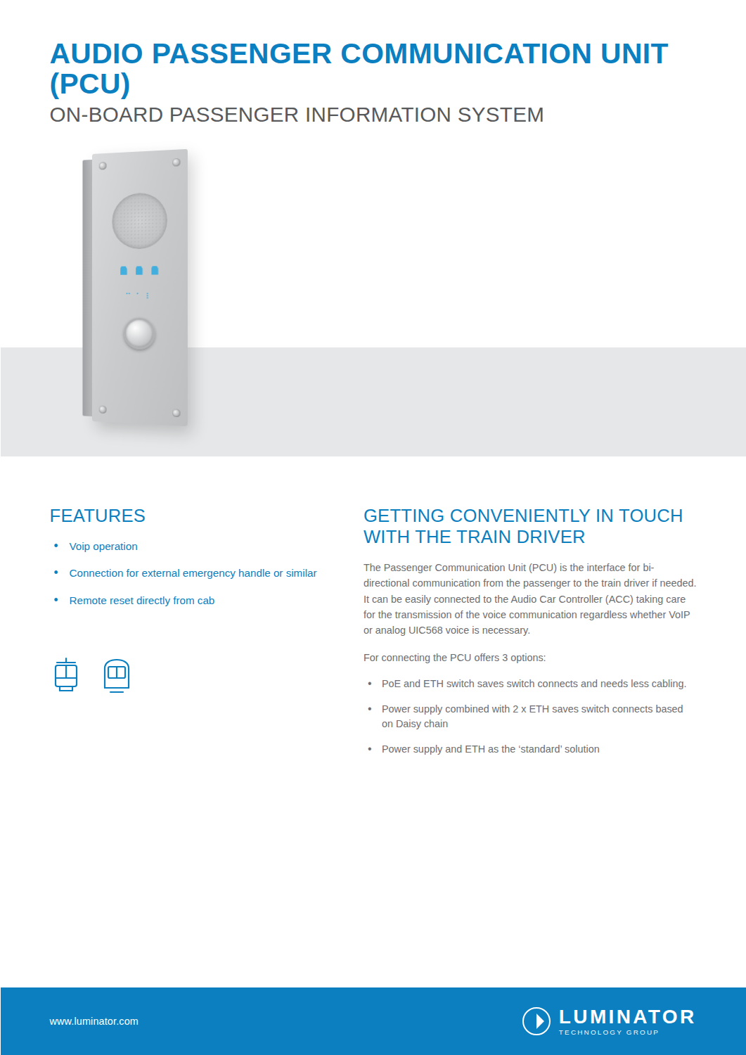Audio Passenger Communication Unit (PCU)
On-Board Passenger Information System
⠉ ⠁ ⠇
Features
Voip operation
Connection for external emergency handle or similar
Remote reset directly from cab
Getting conveniently in touch with the train driver
The Passenger Communication Unit (PCU) is the interface for bi-directional communication from the passenger to the train driver if needed. It can be easily connected to the Audio Car Controller (ACC) taking care for the transmission of the voice communication regardless whether VoIP or analog UIC568 voice is necessary.
For connecting the PCU offers 3 options:
PoE and ETH switch saves switch connects and needs less cabling.
Power supply combined with 2 x ETH saves switch connects based on Daisy chain
Power supply and ETH as the ‘standard’ solution
www.luminator.com
Luminator
Technology Group